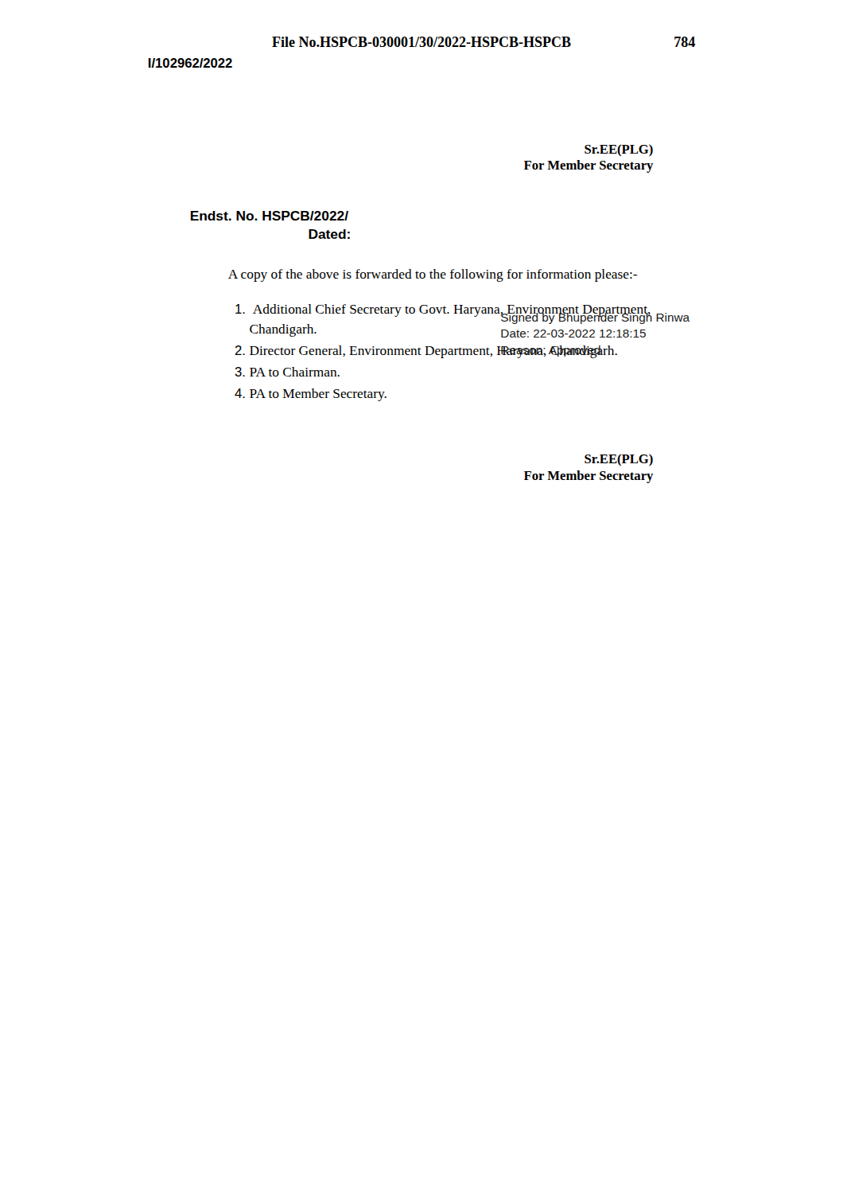File No.HSPCB-030001/30/2022-HSPCB-HSPCB
784
I/102962/2022
Sr.EE(PLG)
For Member Secretary
Endst. No. HSPCB/2022/ Dated:
A copy of the above is forwarded to the following for information please:-
Additional Chief Secretary to Govt. Haryana, Environment Department, Chandigarh.
Director General, Environment Department, Haryana, Chandigarh.
PA to Chairman.
PA to Member Secretary.
Signed by Bhupender Singh Rinwa
Date: 22-03-2022 12:18:15
Reason: Approved
Sr.EE(PLG)
For Member Secretary